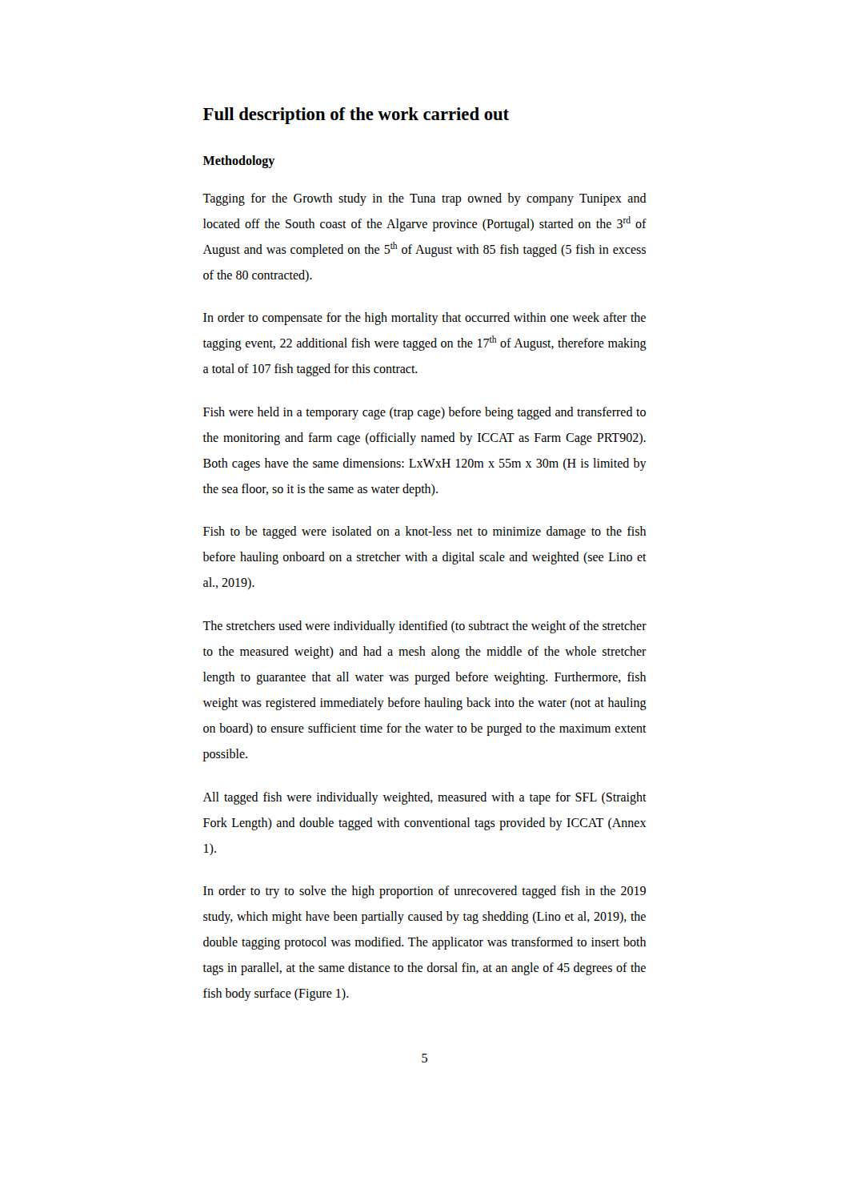Full description of the work carried out
Methodology
Tagging for the Growth study in the Tuna trap owned by company Tunipex and located off the South coast of the Algarve province (Portugal) started on the 3rd of August and was completed on the 5th of August with 85 fish tagged (5 fish in excess of the 80 contracted).
In order to compensate for the high mortality that occurred within one week after the tagging event, 22 additional fish were tagged on the 17th of August, therefore making a total of 107 fish tagged for this contract.
Fish were held in a temporary cage (trap cage) before being tagged and transferred to the monitoring and farm cage (officially named by ICCAT as Farm Cage PRT902). Both cages have the same dimensions: LxWxH 120m x 55m x 30m (H is limited by the sea floor, so it is the same as water depth).
Fish to be tagged were isolated on a knot-less net to minimize damage to the fish before hauling onboard on a stretcher with a digital scale and weighted (see Lino et al., 2019).
The stretchers used were individually identified (to subtract the weight of the stretcher to the measured weight) and had a mesh along the middle of the whole stretcher length to guarantee that all water was purged before weighting. Furthermore, fish weight was registered immediately before hauling back into the water (not at hauling on board) to ensure sufficient time for the water to be purged to the maximum extent possible.
All tagged fish were individually weighted, measured with a tape for SFL (Straight Fork Length) and double tagged with conventional tags provided by ICCAT (Annex 1).
In order to try to solve the high proportion of unrecovered tagged fish in the 2019 study, which might have been partially caused by tag shedding (Lino et al, 2019), the double tagging protocol was modified. The applicator was transformed to insert both tags in parallel, at the same distance to the dorsal fin, at an angle of 45 degrees of the fish body surface (Figure 1).
5